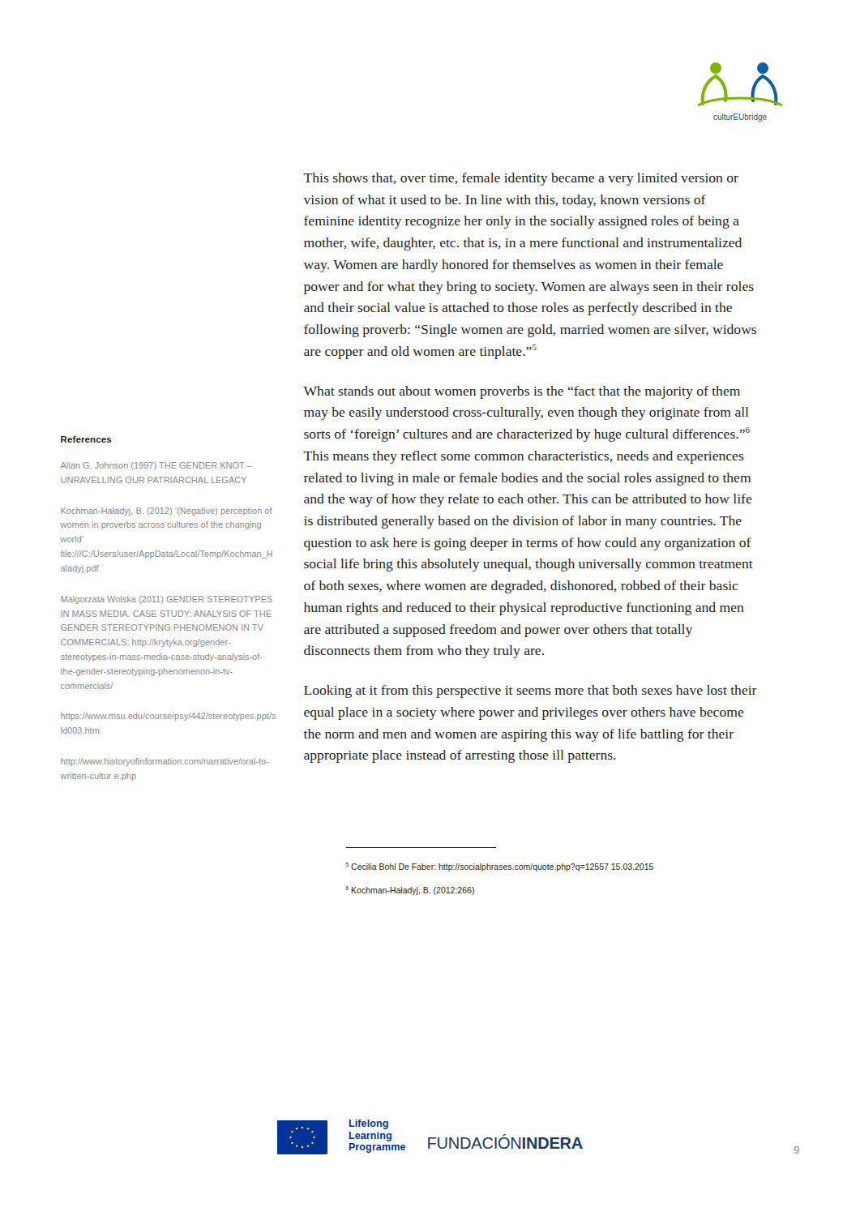culturEUbridge culturEUbridge
References
Allan G. Johnson (1997) THE GENDER KNOT – UNRAVELLING OUR PATRIARCHAL LEGACY
Kochman-Haładyj, B. (2012) ‘(Negative) perception of women in proverbs across cultures of the changing world’ file:///C:/Users/user/AppData/Local/Temp/Kochman_Haladyj.pdf
Malgorzata Wolska (2011) GENDER STEREOTYPES IN MASS MEDIA. CASE STUDY: ANALYSIS OF THE GENDER STEREOTYPING PHENOMENON IN TV COMMERCIALS: http://krytyka.org/gender-stereotypes-in-mass-media-case-study-analysis-of-the-gender-stereotyping-phenomenon-in-tv-commercials/
https://www.msu.edu/course/psy/442/stereotypes.ppt/sld003.htm
http://www.historyofinformation.com/narrative/oral-to-written-cultur e.php
This shows that, over time, female identity became a very limited version or vision of what it used to be. In line with this, today, known versions of feminine identity recognize her only in the socially assigned roles of being a mother, wife, daughter, etc. that is, in a mere functional and instrumentalized way. Women are hardly honored for themselves as women in their female power and for what they bring to society. Women are always seen in their roles and their social value is attached to those roles as perfectly described in the following proverb: “Single women are gold, married women are silver, widows are copper and old women are tinplate.”5
What stands out about women proverbs is the “fact that the majority of them may be easily understood cross-culturally, even though they originate from all sorts of ‘foreign’ cultures and are characterized by huge cultural differences.”6 This means they reflect some common characteristics, needs and experiences related to living in male or female bodies and the social roles assigned to them and the way of how they relate to each other. This can be attributed to how life is distributed generally based on the division of labor in many countries. The question to ask here is going deeper in terms of how could any organization of social life bring this absolutely unequal, though universally common treatment of both sexes, where women are degraded, dishonored, robbed of their basic human rights and reduced to their physical reproductive functioning and men are attributed a supposed freedom and power over others that totally disconnects them from who they truly are.
Looking at it from this perspective it seems more that both sexes have lost their equal place in a society where power and privileges over others have become the norm and men and women are aspiring this way of life battling for their appropriate place instead of arresting those ill patterns.
5 Cecilia Bohl De Faber: http://socialphrases.com/quote.php?q=12557 15.03.2015
6 Kochman-Haładyj, B. (2012:266)
Lifelong
Learning
Programme
FUNDACIÓN INDERA
9